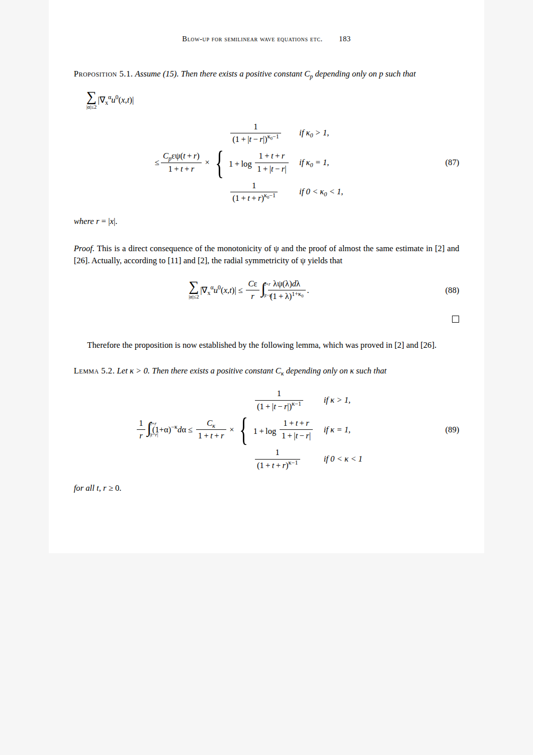Blow-up for semilinear wave equations etc. 183
Proposition 5.1. Assume (15). Then there exists a positive constant Cp depending only on p such that
∑|α|≤2 |∇xαu0(x,t)|
≤ Cpεψ(t + r) 1 + t + r × { 1(1 + |t − r|)κ0−1 if κ0 > 1, 1 + log 1 + t + r 1 + |t − r| if κ0 = 1, 1(1 + t + r)κ0−1 if 0 < κ0 < 1,
(87)
where r = |x|.
Proof. This is a direct consequence of the monotonicity of ψ and the proof of almost the same estimate in [2] and [26]. Actually, according to [11] and [2], the radial symmetricity of ψ yields that
∑|α|≤2 |∇xαu0(x,t)| ≤ Cε r ∫t+r|t−r| λψ(λ)dλ(1 + λ)1+κ0 .
(88)
Therefore the proposition is now established by the following lemma, which was proved in [2] and [26].
Lemma 5.2. Let κ > 0. Then there exists a positive constant Cκ depending only on κ such that
1 r ∫t+r|t−r| (1+α)−κdα ≤ Cκ 1 + t + r × { 1(1 + |t − r|)κ−1 if κ > 1, 1 + log 1 + t + r 1 + |t − r| if κ = 1, 1(1 + t + r)κ−1 if 0 < κ < 1
(89)
for all t, r ≥ 0.